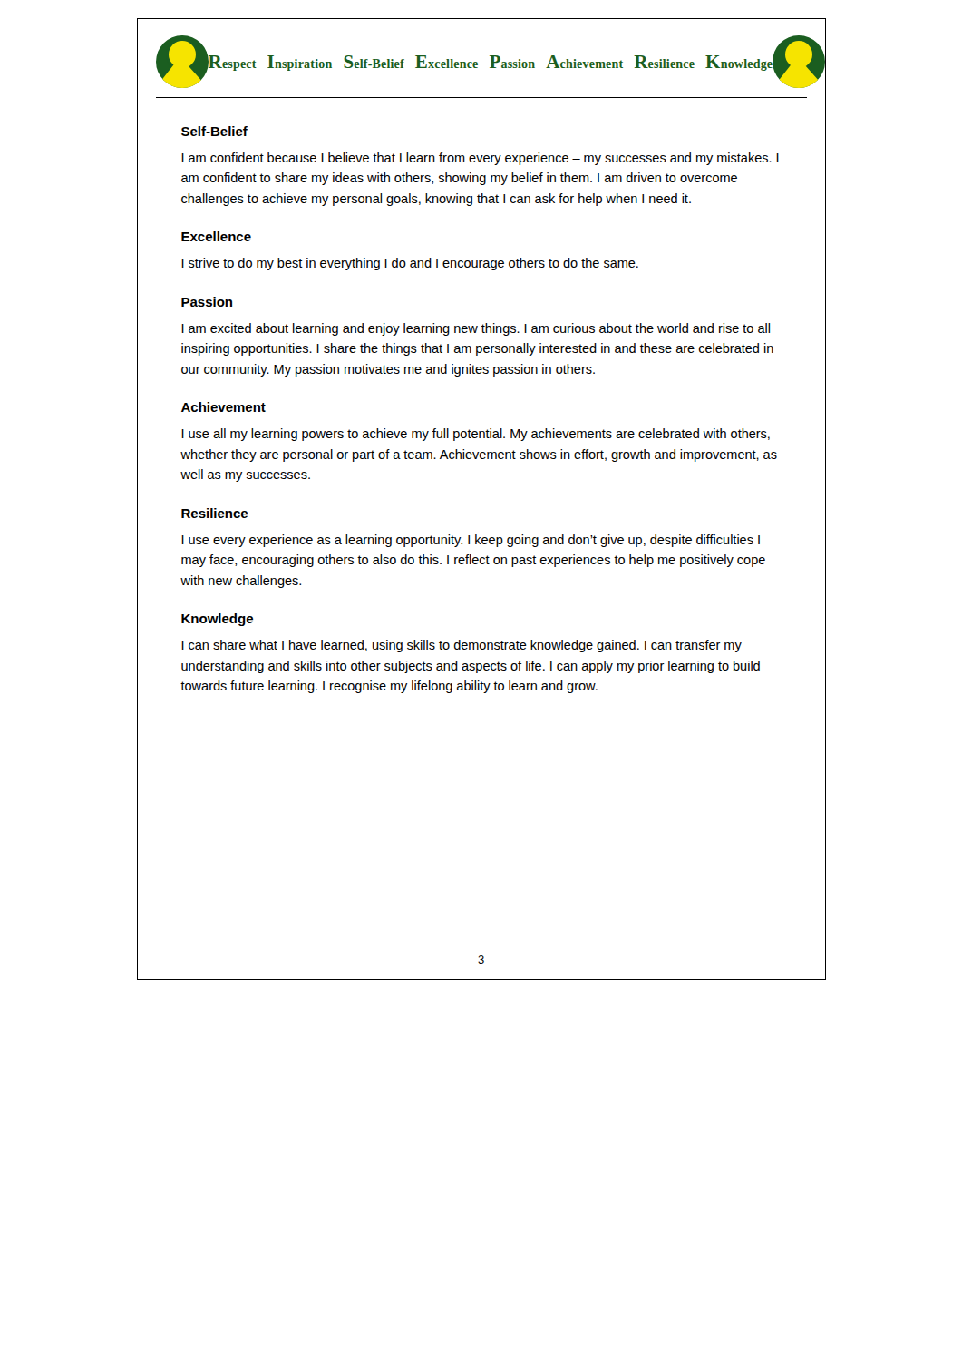Respect Inspiration Self-Belief Excellence Passion Achievement Resilience Knowledge
Self-Belief
I am confident because I believe that I learn from every experience – my successes and my mistakes. I am confident to share my ideas with others, showing my belief in them. I am driven to overcome challenges to achieve my personal goals, knowing that I can ask for help when I need it.
Excellence
I strive to do my best in everything I do and I encourage others to do the same.
Passion
I am excited about learning and enjoy learning new things. I am curious about the world and rise to all inspiring opportunities. I share the things that I am personally interested in and these are celebrated in our community. My passion motivates me and ignites passion in others.
Achievement
I use all my learning powers to achieve my full potential. My achievements are celebrated with others, whether they are personal or part of a team. Achievement shows in effort, growth and improvement, as well as my successes.
Resilience
I use every experience as a learning opportunity. I keep going and don’t give up, despite difficulties I may face, encouraging others to also do this. I reflect on past experiences to help me positively cope with new challenges.
Knowledge
I can share what I have learned, using skills to demonstrate knowledge gained. I can transfer my understanding and skills into other subjects and aspects of life. I can apply my prior learning to build towards future learning. I recognise my lifelong ability to learn and grow.
3